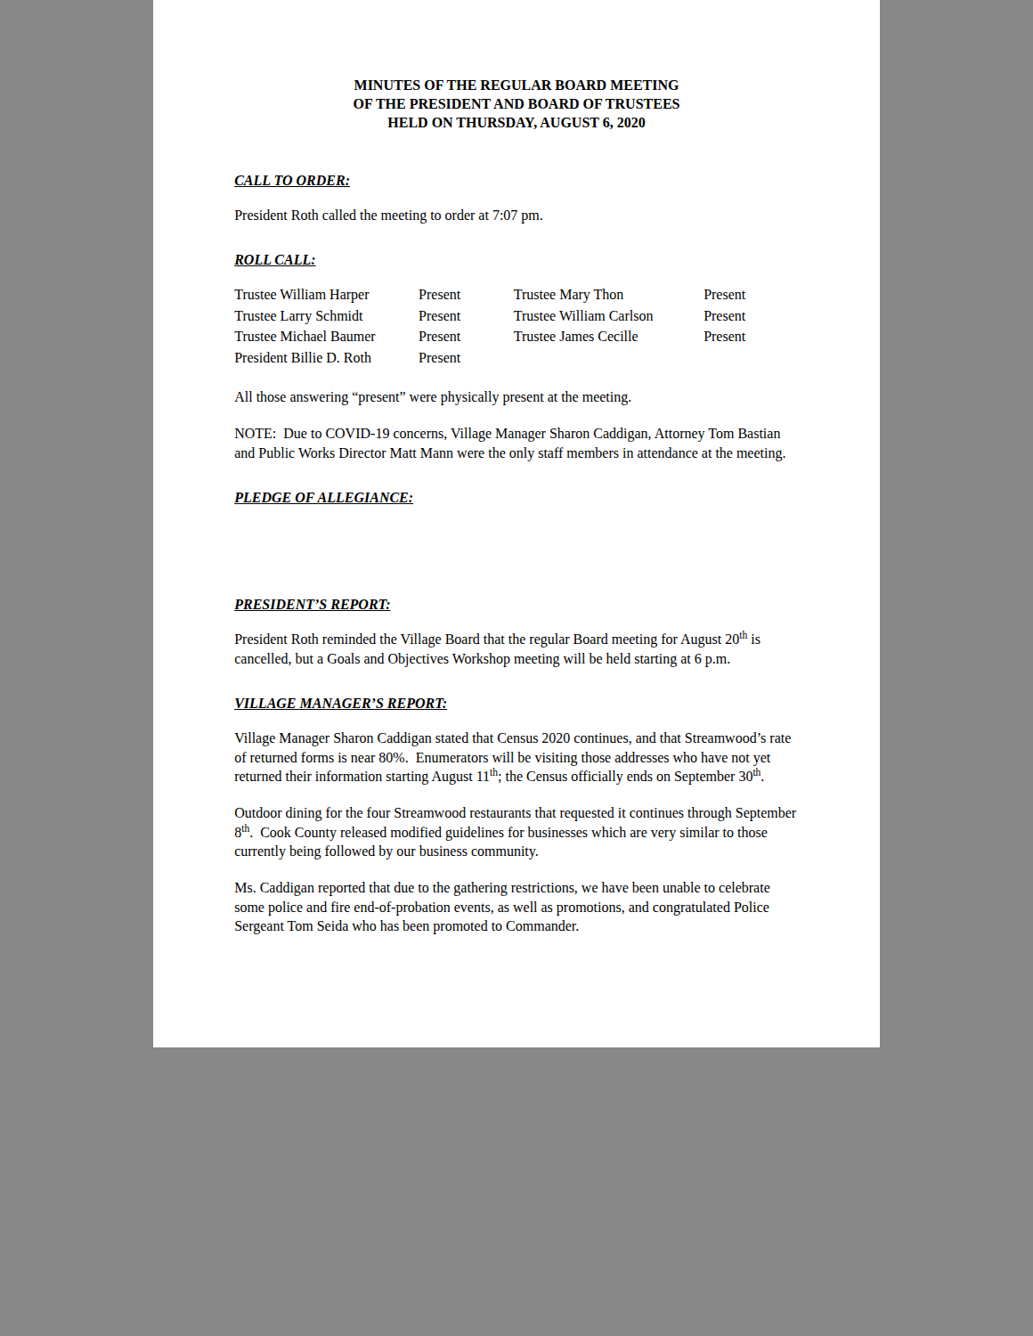Minutes of the Regular Board Meeting of the President and Board of Trustees Held on Thursday, August 6, 2020
Call to Order:
President Roth called the meeting to order at 7:07 pm.
Roll Call:
| Trustee William Harper | Present | Trustee Mary Thon | Present |
| Trustee Larry Schmidt | Present | Trustee William Carlson | Present |
| Trustee Michael Baumer | Present | Trustee James Cecille | Present |
| President Billie D. Roth | Present | | |
All those answering “present” were physically present at the meeting.
NOTE: Due to COVID-19 concerns, Village Manager Sharon Caddigan, Attorney Tom Bastian and Public Works Director Matt Mann were the only staff members in attendance at the meeting.
Pledge of Allegiance:
President’s Report:
President Roth reminded the Village Board that the regular Board meeting for August 20th is cancelled, but a Goals and Objectives Workshop meeting will be held starting at 6 p.m.
Village Manager’s Report:
Village Manager Sharon Caddigan stated that Census 2020 continues, and that Streamwood’s rate of returned forms is near 80%. Enumerators will be visiting those addresses who have not yet returned their information starting August 11th; the Census officially ends on September 30th.
Outdoor dining for the four Streamwood restaurants that requested it continues through September 8th. Cook County released modified guidelines for businesses which are very similar to those currently being followed by our business community.
Ms. Caddigan reported that due to the gathering restrictions, we have been unable to celebrate some police and fire end-of-probation events, as well as promotions, and congratulated Police Sergeant Tom Seida who has been promoted to Commander.